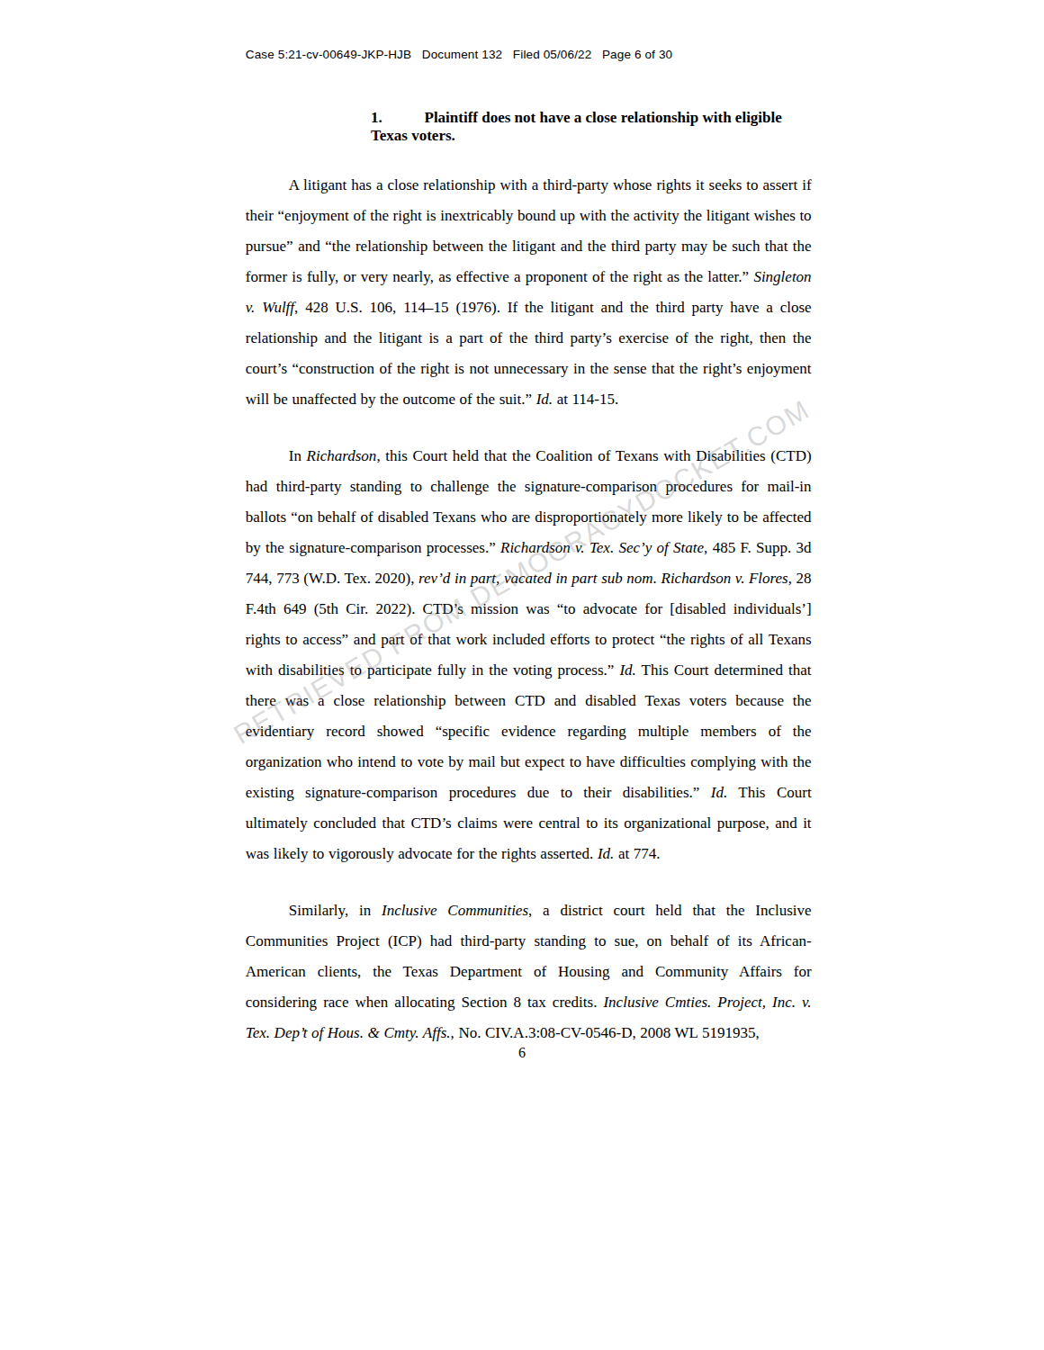Case 5:21-cv-00649-JKP-HJB Document 132 Filed 05/06/22 Page 6 of 30
RETRIEVED FROM DEMOCRACYDOCKET.COM
1. Plaintiff does not have a close relationship with eligible Texas voters.
A litigant has a close relationship with a third-party whose rights it seeks to assert if their “enjoyment of the right is inextricably bound up with the activity the litigant wishes to pursue” and “the relationship between the litigant and the third party may be such that the former is fully, or very nearly, as effective a proponent of the right as the latter.” Singleton v. Wulff, 428 U.S. 106, 114–15 (1976). If the litigant and the third party have a close relationship and the litigant is a part of the third party’s exercise of the right, then the court’s “construction of the right is not unnecessary in the sense that the right’s enjoyment will be unaffected by the outcome of the suit.” Id. at 114-15.
In Richardson, this Court held that the Coalition of Texans with Disabilities (CTD) had third-party standing to challenge the signature-comparison procedures for mail-in ballots “on behalf of disabled Texans who are disproportionately more likely to be affected by the signature-comparison processes.” Richardson v. Tex. Sec’y of State, 485 F. Supp. 3d 744, 773 (W.D. Tex. 2020), rev’d in part, vacated in part sub nom. Richardson v. Flores, 28 F.4th 649 (5th Cir. 2022). CTD’s mission was “to advocate for [disabled individuals’] rights to access” and part of that work included efforts to protect “the rights of all Texans with disabilities to participate fully in the voting process.” Id. This Court determined that there was a close relationship between CTD and disabled Texas voters because the evidentiary record showed “specific evidence regarding multiple members of the organization who intend to vote by mail but expect to have difficulties complying with the existing signature-comparison procedures due to their disabilities.” Id. This Court ultimately concluded that CTD’s claims were central to its organizational purpose, and it was likely to vigorously advocate for the rights asserted. Id. at 774.
Similarly, in Inclusive Communities, a district court held that the Inclusive Communities Project (ICP) had third-party standing to sue, on behalf of its African-American clients, the Texas Department of Housing and Community Affairs for considering race when allocating Section 8 tax credits. Inclusive Cmties. Project, Inc. v. Tex. Dep’t of Hous. & Cmty. Affs., No. CIV.A.3:08-CV-0546-D, 2008 WL 5191935,
6